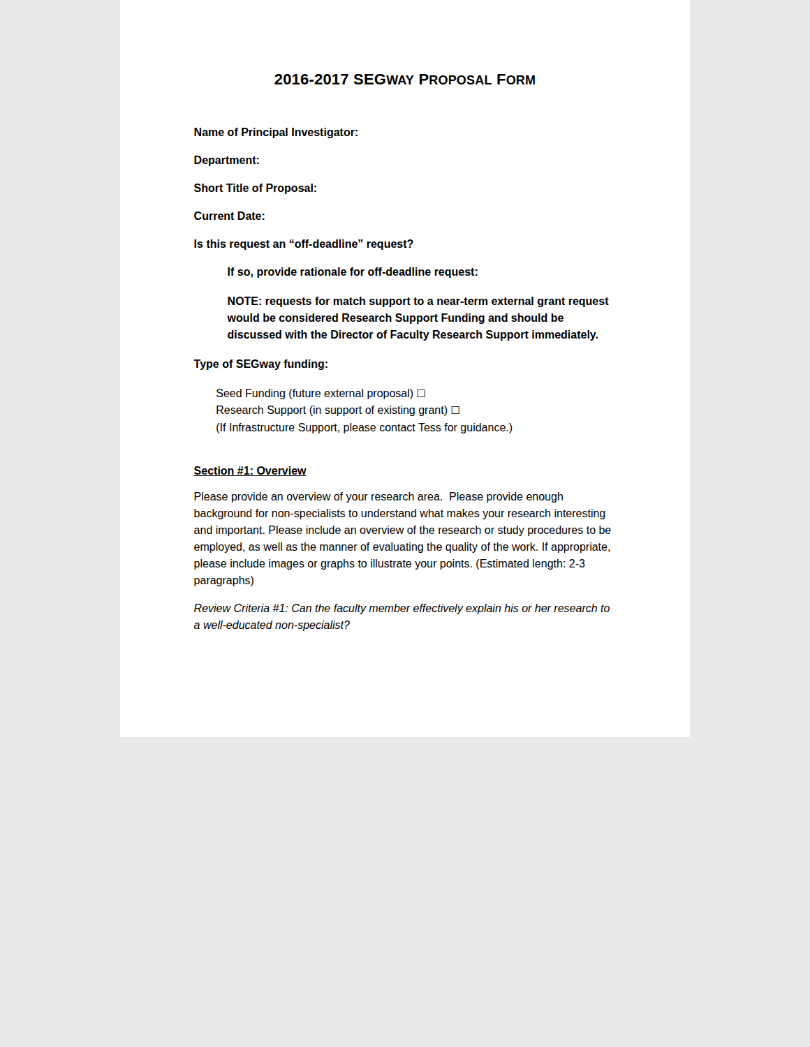2016-2017 SEGWAY PROPOSAL FORM
Name of Principal Investigator:
Department:
Short Title of Proposal:
Current Date:
Is this request an “off-deadline” request?
If so, provide rationale for off-deadline request:
NOTE: requests for match support to a near-term external grant request would be considered Research Support Funding and should be discussed with the Director of Faculty Research Support immediately.
Type of SEGway funding:
Seed Funding (future external proposal) ☐
Research Support (in support of existing grant) ☐
(If Infrastructure Support, please contact Tess for guidance.)
Section #1: Overview
Please provide an overview of your research area. Please provide enough background for non-specialists to understand what makes your research interesting and important. Please include an overview of the research or study procedures to be employed, as well as the manner of evaluating the quality of the work. If appropriate, please include images or graphs to illustrate your points. (Estimated length: 2-3 paragraphs)
Review Criteria #1: Can the faculty member effectively explain his or her research to a well-educated non-specialist?